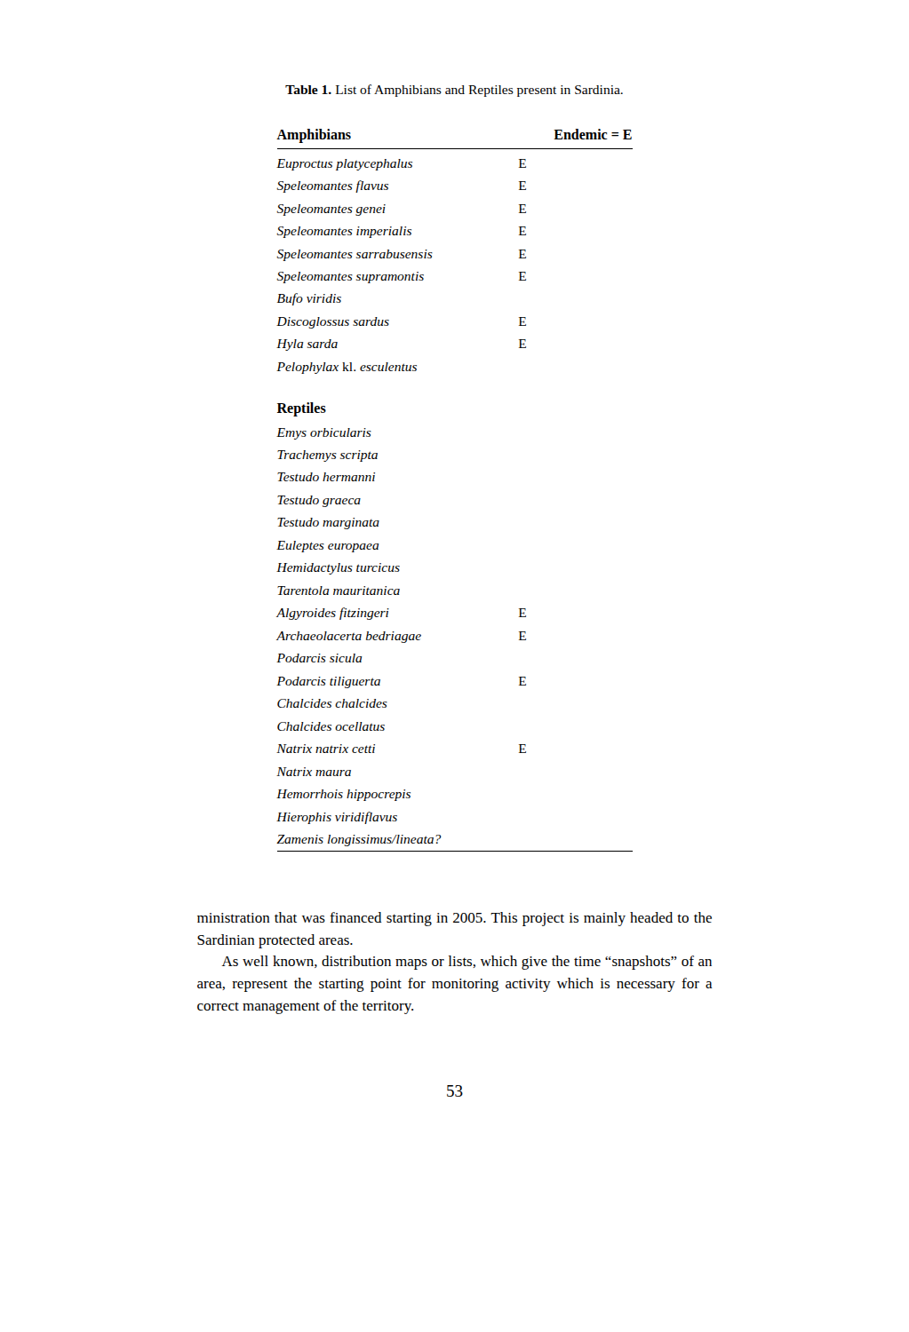Table 1. List of Amphibians and Reptiles present in Sardinia.
| Amphibians | Endemic = E |
| --- | --- |
| Euproctus platycephalus | E |
| Speleomantes flavus | E |
| Speleomantes genei | E |
| Speleomantes imperialis | E |
| Speleomantes sarrabusensis | E |
| Speleomantes supramontis | E |
| Bufo viridis | |
| Discoglossus sardus | E |
| Hyla sarda | E |
| Pelophylax kl. esculentus | |
| Reptiles |
| Emys orbicularis | |
| Trachemys scripta | |
| Testudo hermanni | |
| Testudo graeca | |
| Testudo marginata | |
| Euleptes europaea | |
| Hemidactylus turcicus | |
| Tarentola mauritanica | |
| Algyroides fitzingeri | E |
| Archaeolacerta bedriagae | E |
| Podarcis sicula | |
| Podarcis tiliguerta | E |
| Chalcides chalcides | |
| Chalcides ocellatus | |
| Natrix natrix cetti | E |
| Natrix maura | |
| Hemorrhois hippocrepis | |
| Hierophis viridiflavus | |
| Zamenis longissimus/lineata? | |
ministration that was financed starting in 2005. This project is mainly headed to the Sardinian protected areas.
As well known, distribution maps or lists, which give the time “snapshots” of an area, represent the starting point for monitoring activity which is necessary for a correct management of the territory.
53